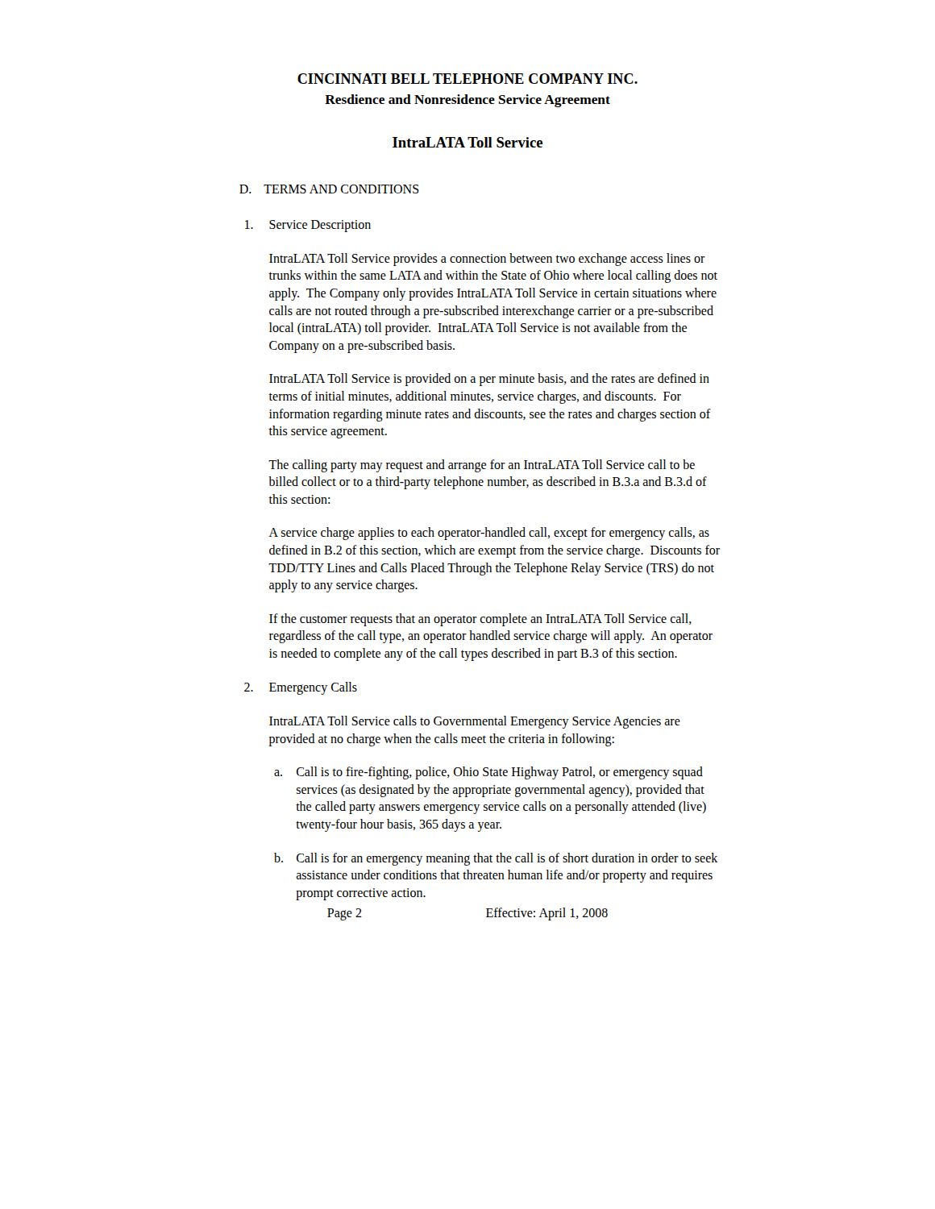CINCINNATI BELL TELEPHONE COMPANY INC.
Resdience and Nonresidence Service Agreement
IntraLATA Toll Service
D. TERMS AND CONDITIONS
1.
Service Description
IntraLATA Toll Service provides a connection between two exchange access lines or trunks within the same LATA and within the State of Ohio where local calling does not apply. The Company only provides IntraLATA Toll Service in certain situations where calls are not routed through a pre-subscribed interexchange carrier or a pre-subscribed local (intraLATA) toll provider. IntraLATA Toll Service is not available from the Company on a pre-subscribed basis.
IntraLATA Toll Service is provided on a per minute basis, and the rates are defined in terms of initial minutes, additional minutes, service charges, and discounts. For information regarding minute rates and discounts, see the rates and charges section of this service agreement.
The calling party may request and arrange for an IntraLATA Toll Service call to be billed collect or to a third-party telephone number, as described in B.3.a and B.3.d of this section:
A service charge applies to each operator-handled call, except for emergency calls, as defined in B.2 of this section, which are exempt from the service charge. Discounts for TDD/TTY Lines and Calls Placed Through the Telephone Relay Service (TRS) do not apply to any service charges.
If the customer requests that an operator complete an IntraLATA Toll Service call, regardless of the call type, an operator handled service charge will apply. An operator is needed to complete any of the call types described in part B.3 of this section.
2.
Emergency Calls
IntraLATA Toll Service calls to Governmental Emergency Service Agencies are provided at no charge when the calls meet the criteria in following:
a. Call is to fire-fighting, police, Ohio State Highway Patrol, or emergency squad services (as designated by the appropriate governmental agency), provided that the called party answers emergency service calls on a personally attended (live) twenty-four hour basis, 365 days a year.
b. Call is for an emergency meaning that the call is of short duration in order to seek assistance under conditions that threaten human life and/or property and requires prompt corrective action.
Page 2 Effective: April 1, 2008